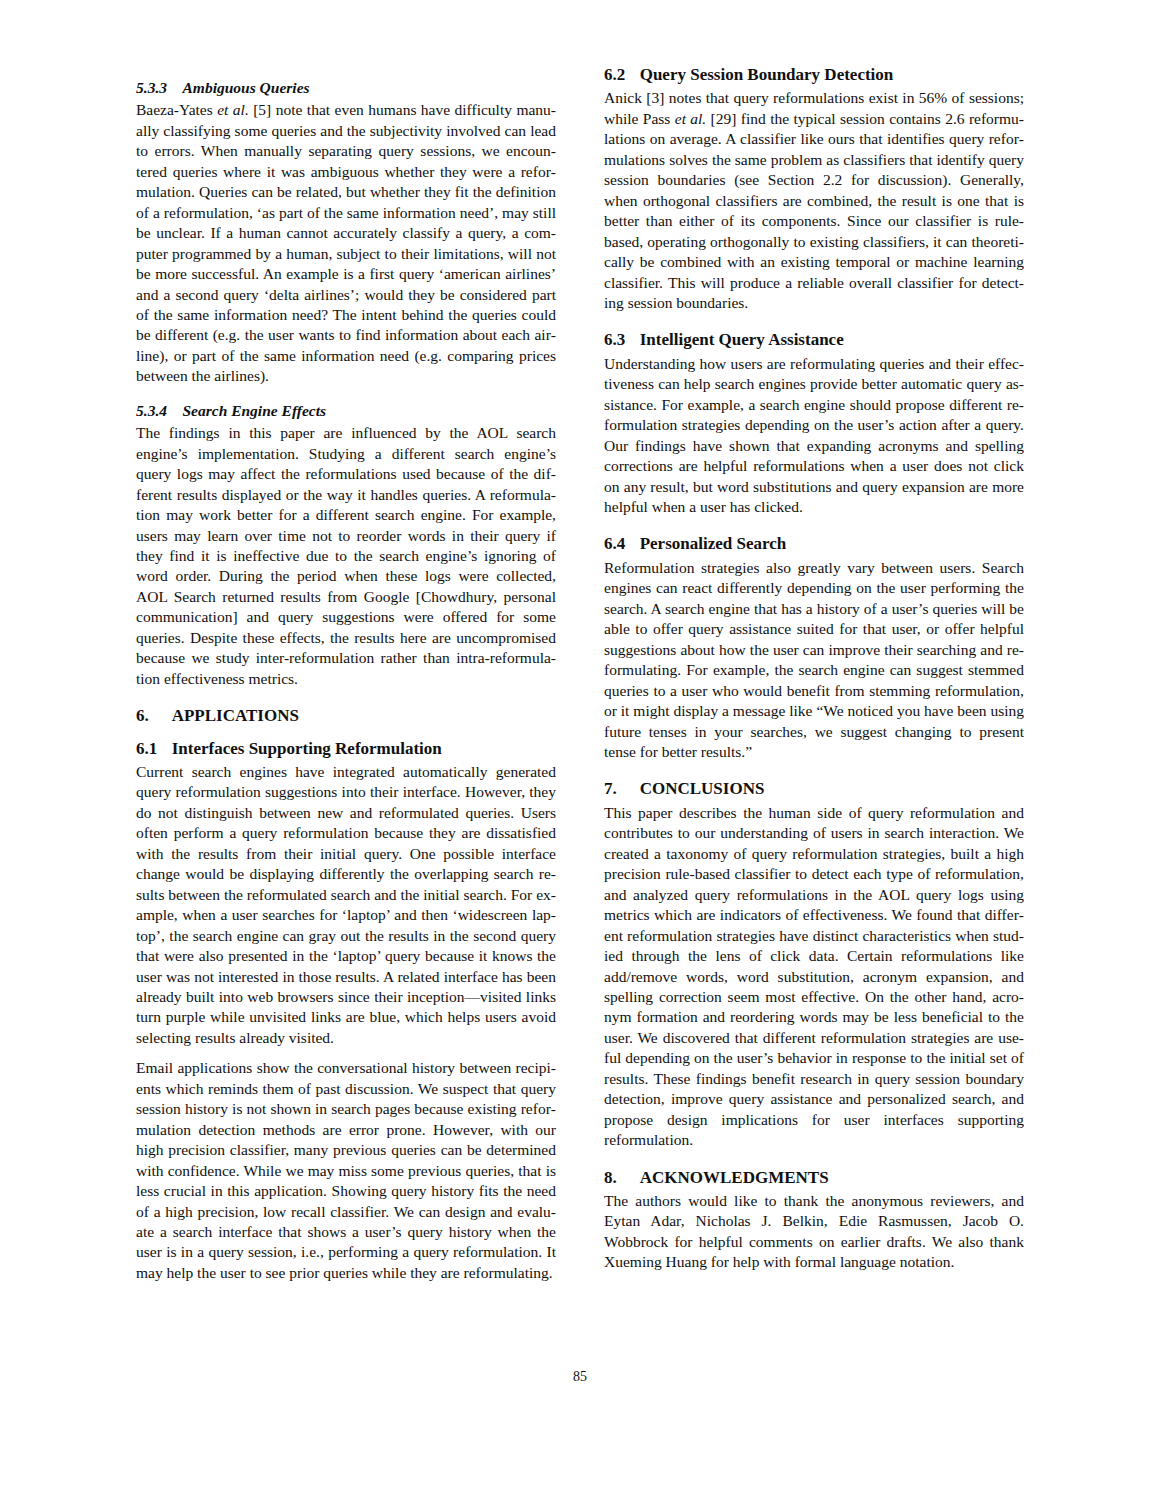5.3.3 Ambiguous Queries
Baeza-Yates et al. [5] note that even humans have difficulty manually classifying some queries and the subjectivity involved can lead to errors. When manually separating query sessions, we encountered queries where it was ambiguous whether they were a reformulation. Queries can be related, but whether they fit the definition of a reformulation, ‘as part of the same information need’, may still be unclear. If a human cannot accurately classify a query, a computer programmed by a human, subject to their limitations, will not be more successful. An example is a first query ‘american airlines’ and a second query ‘delta airlines’; would they be considered part of the same information need? The intent behind the queries could be different (e.g. the user wants to find information about each airline), or part of the same information need (e.g. comparing prices between the airlines).
5.3.4 Search Engine Effects
The findings in this paper are influenced by the AOL search engine’s implementation. Studying a different search engine’s query logs may affect the reformulations used because of the different results displayed or the way it handles queries. A reformulation may work better for a different search engine. For example, users may learn over time not to reorder words in their query if they find it is ineffective due to the search engine’s ignoring of word order. During the period when these logs were collected, AOL Search returned results from Google [Chowdhury, personal communication] and query suggestions were offered for some queries. Despite these effects, the results here are uncompromised because we study inter-reformulation rather than intra-reformulation effectiveness metrics.
6. APPLICATIONS
6.1 Interfaces Supporting Reformulation
Current search engines have integrated automatically generated query reformulation suggestions into their interface. However, they do not distinguish between new and reformulated queries. Users often perform a query reformulation because they are dissatisfied with the results from their initial query. One possible interface change would be displaying differently the overlapping search results between the reformulated search and the initial search. For example, when a user searches for ‘laptop’ and then ‘widescreen laptop’, the search engine can gray out the results in the second query that were also presented in the ‘laptop’ query because it knows the user was not interested in those results. A related interface has been already built into web browsers since their inception—visited links turn purple while unvisited links are blue, which helps users avoid selecting results already visited.
Email applications show the conversational history between recipients which reminds them of past discussion. We suspect that query session history is not shown in search pages because existing reformulation detection methods are error prone. However, with our high precision classifier, many previous queries can be determined with confidence. While we may miss some previous queries, that is less crucial in this application. Showing query history fits the need of a high precision, low recall classifier. We can design and evaluate a search interface that shows a user’s query history when the user is in a query session, i.e., performing a query reformulation. It may help the user to see prior queries while they are reformulating.
6.2 Query Session Boundary Detection
Anick [3] notes that query reformulations exist in 56% of sessions; while Pass et al. [29] find the typical session contains 2.6 reformulations on average. A classifier like ours that identifies query reformulations solves the same problem as classifiers that identify query session boundaries (see Section 2.2 for discussion). Generally, when orthogonal classifiers are combined, the result is one that is better than either of its components. Since our classifier is rule-based, operating orthogonally to existing classifiers, it can theoretically be combined with an existing temporal or machine learning classifier. This will produce a reliable overall classifier for detecting session boundaries.
6.3 Intelligent Query Assistance
Understanding how users are reformulating queries and their effectiveness can help search engines provide better automatic query assistance. For example, a search engine should propose different reformulation strategies depending on the user’s action after a query. Our findings have shown that expanding acronyms and spelling corrections are helpful reformulations when a user does not click on any result, but word substitutions and query expansion are more helpful when a user has clicked.
6.4 Personalized Search
Reformulation strategies also greatly vary between users. Search engines can react differently depending on the user performing the search. A search engine that has a history of a user’s queries will be able to offer query assistance suited for that user, or offer helpful suggestions about how the user can improve their searching and reformulating. For example, the search engine can suggest stemmed queries to a user who would benefit from stemming reformulation, or it might display a message like “We noticed you have been using future tenses in your searches, we suggest changing to present tense for better results.”
7. CONCLUSIONS
This paper describes the human side of query reformulation and contributes to our understanding of users in search interaction. We created a taxonomy of query reformulation strategies, built a high precision rule-based classifier to detect each type of reformulation, and analyzed query reformulations in the AOL query logs using metrics which are indicators of effectiveness. We found that different reformulation strategies have distinct characteristics when studied through the lens of click data. Certain reformulations like add/remove words, word substitution, acronym expansion, and spelling correction seem most effective. On the other hand, acronym formation and reordering words may be less beneficial to the user. We discovered that different reformulation strategies are useful depending on the user’s behavior in response to the initial set of results. These findings benefit research in query session boundary detection, improve query assistance and personalized search, and propose design implications for user interfaces supporting reformulation.
8. ACKNOWLEDGMENTS
The authors would like to thank the anonymous reviewers, and Eytan Adar, Nicholas J. Belkin, Edie Rasmussen, Jacob O. Wobbrock for helpful comments on earlier drafts. We also thank Xueming Huang for help with formal language notation.
85